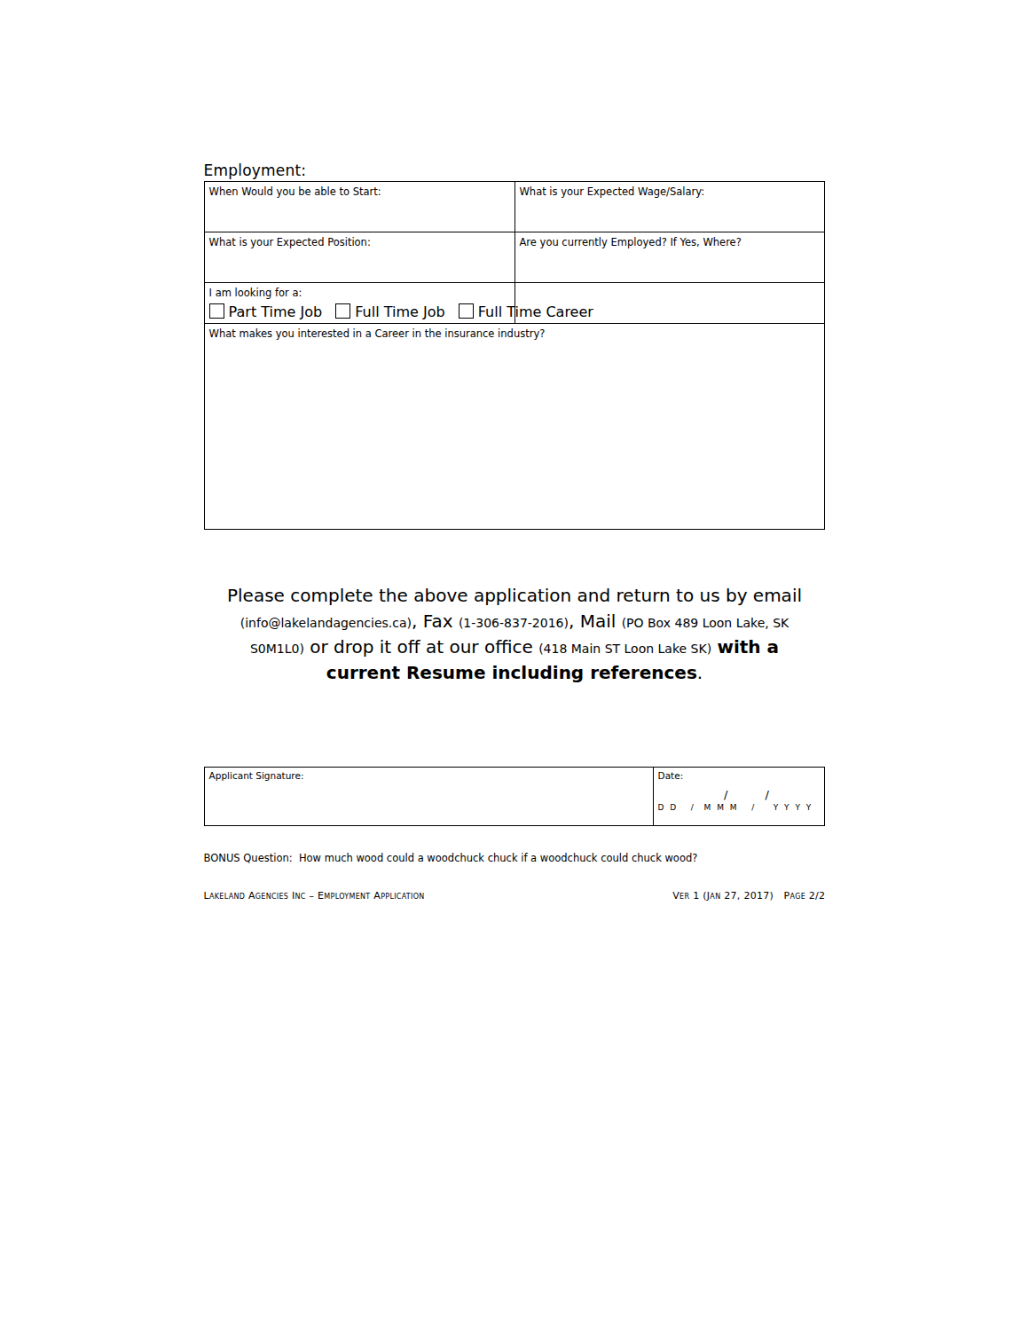Employment:
| When Would you be able to Start: | What is your Expected Wage/Salary: |
| What is your Expected Position: | Are you currently Employed? If Yes, Where? |
| I am looking for a: Part Time Job Full Time Job Full Time Career | |
| What makes you interested in a Career in the insurance industry? |
Please complete the above application and return to us by email (info@lakelandagencies.ca), Fax (1-306-837-2016), Mail (PO Box 489 Loon Lake, SK S0M1L0) or drop it off at our office (418 Main ST Loon Lake SK) with a current Resume including references.
| Applicant Signature: | Date: / / D D / M M M / Y Y Y Y |
BONUS Question: How much wood could a woodchuck chuck if a woodchuck could chuck wood?
Lakeland Agencies Inc – Employment Application
Ver 1 (Jan 27, 2017) Page 2/2